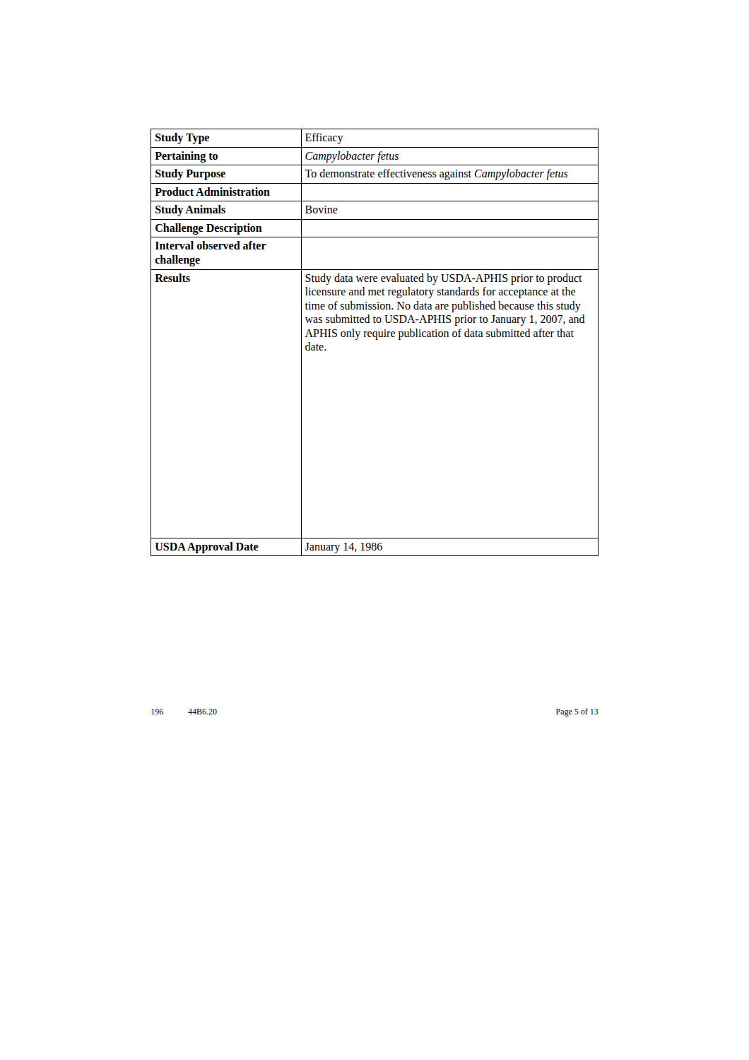| Study Type | Efficacy |
| Pertaining to | Campylobacter fetus |
| Study Purpose | To demonstrate effectiveness against Campylobacter fetus |
| Product Administration | |
| Study Animals | Bovine |
| Challenge Description | |
| Interval observed after challenge | |
| Results | Study data were evaluated by USDA-APHIS prior to product licensure and met regulatory standards for acceptance at the time of submission. No data are published because this study was submitted to USDA-APHIS prior to January 1, 2007, and APHIS only require publication of data submitted after that date. |
| USDA Approval Date | January 14, 1986 |
19644B6.20
Page 5 of 13